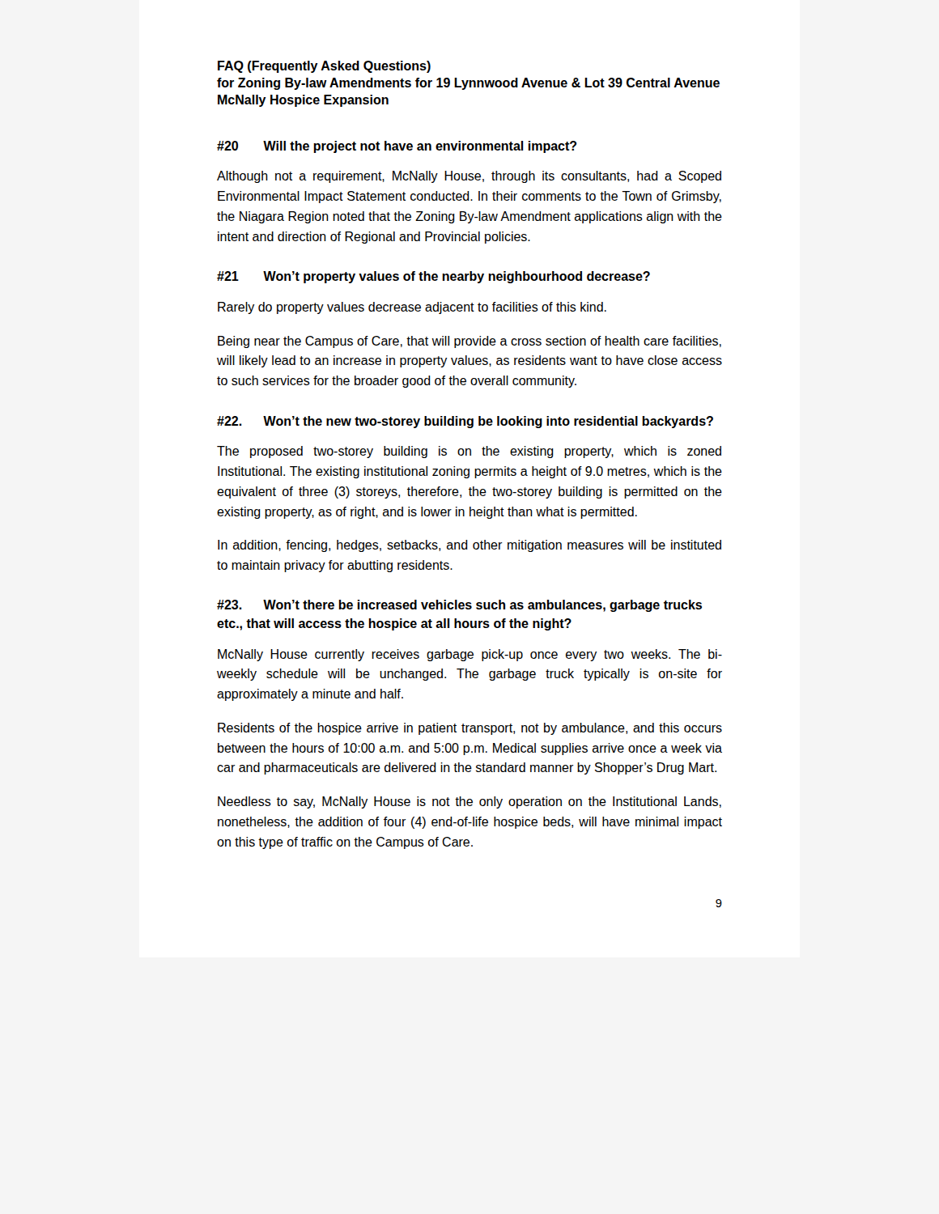FAQ (Frequently Asked Questions)
for Zoning By-law Amendments for 19 Lynnwood Avenue & Lot 39 Central Avenue
McNally Hospice Expansion
#20 Will the project not have an environmental impact?
Although not a requirement, McNally House, through its consultants, had a Scoped Environmental Impact Statement conducted. In their comments to the Town of Grimsby, the Niagara Region noted that the Zoning By-law Amendment applications align with the intent and direction of Regional and Provincial policies.
#21 Won’t property values of the nearby neighbourhood decrease?
Rarely do property values decrease adjacent to facilities of this kind.
Being near the Campus of Care, that will provide a cross section of health care facilities, will likely lead to an increase in property values, as residents want to have close access to such services for the broader good of the overall community.
#22. Won’t the new two-storey building be looking into residential backyards?
The proposed two-storey building is on the existing property, which is zoned Institutional. The existing institutional zoning permits a height of 9.0 metres, which is the equivalent of three (3) storeys, therefore, the two-storey building is permitted on the existing property, as of right, and is lower in height than what is permitted.
In addition, fencing, hedges, setbacks, and other mitigation measures will be instituted to maintain privacy for abutting residents.
#23. Won’t there be increased vehicles such as ambulances, garbage trucks etc., that will access the hospice at all hours of the night?
McNally House currently receives garbage pick-up once every two weeks. The bi-weekly schedule will be unchanged. The garbage truck typically is on-site for approximately a minute and half.
Residents of the hospice arrive in patient transport, not by ambulance, and this occurs between the hours of 10:00 a.m. and 5:00 p.m. Medical supplies arrive once a week via car and pharmaceuticals are delivered in the standard manner by Shopper’s Drug Mart.
Needless to say, McNally House is not the only operation on the Institutional Lands, nonetheless, the addition of four (4) end-of-life hospice beds, will have minimal impact on this type of traffic on the Campus of Care.
9